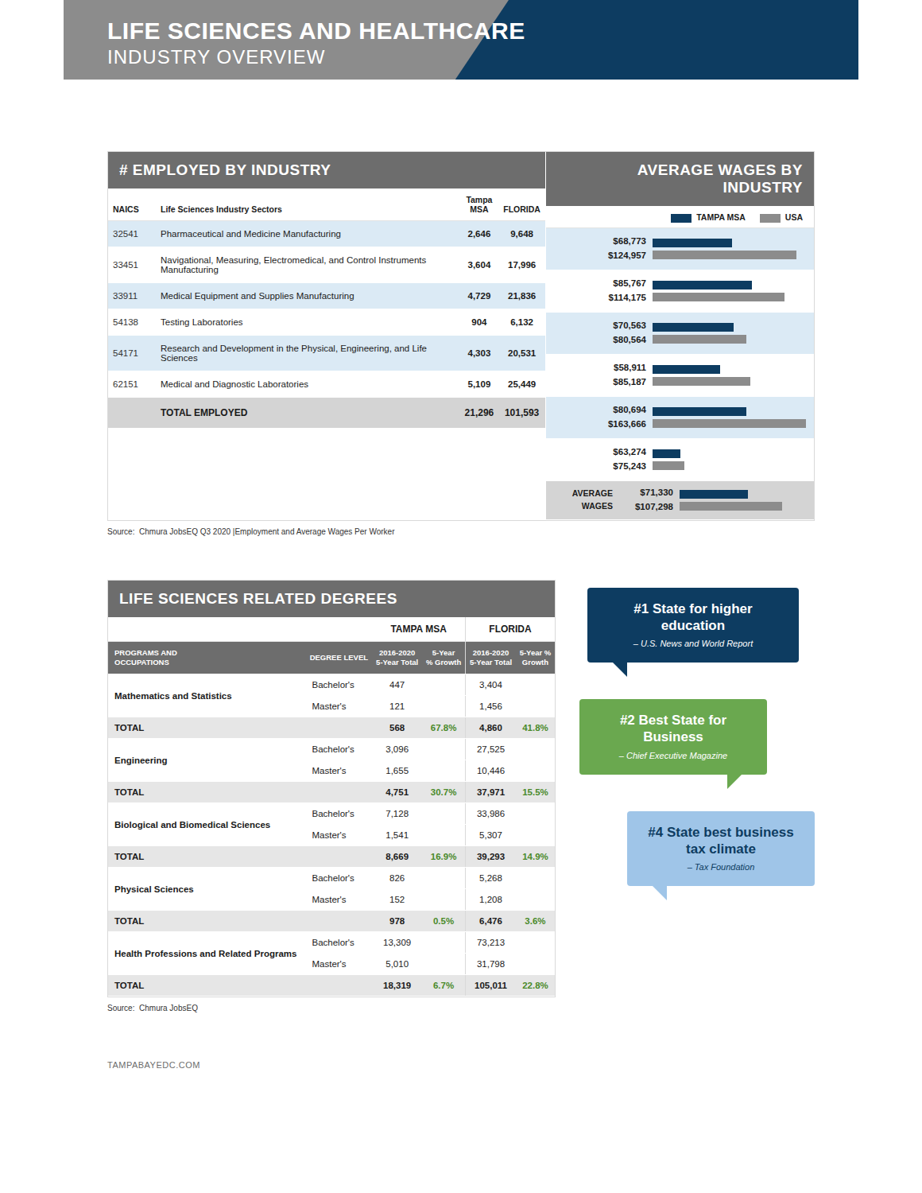LIFE SCIENCES AND HEALTHCARE
INDUSTRY OVERVIEW
# EMPLOYED BY INDUSTRY
| NAICS | Life Sciences Industry Sectors | Tampa MSA | FLORIDA |
| --- | --- | --- | --- |
| 32541 | Pharmaceutical and Medicine Manufacturing | 2,646 | 9,648 |
| 33451 | Navigational, Measuring, Electromedical, and Control Instruments Manufacturing | 3,604 | 17,996 |
| 33911 | Medical Equipment and Supplies Manufacturing | 4,729 | 21,836 |
| 54138 | Testing Laboratories | 904 | 6,132 |
| 54171 | Research and Development in the Physical, Engineering, and Life Sciences | 4,303 | 20,531 |
| 62151 | Medical and Diagnostic Laboratories | 5,109 | 25,449 |
| | TOTAL EMPLOYED | 21,296 | 101,593 |
AVERAGE WAGES BY INDUSTRY
TAMPA MSA USA
$68,773
$124,957
$85,767
$114,175
$70,563
$80,564
$58,911
$85,187
$80,694
$163,666
$63,274
$75,243
AVERAGE
WAGES
$71,330
$107,298
Source: Chmura JobsEQ Q3 2020 |Employment and Average Wages Per Worker
LIFE SCIENCES RELATED DEGREES
| | | TAMPA MSA | FLORIDA |
| --- | --- | --- | --- |
| PROGRAMS AND OCCUPATIONS | DEGREE LEVEL | 2016-2020 5-Year Total | 5-Year % Growth | 2016-2020 5-Year Total | 5-Year % Growth |
| Mathematics and Statistics | Bachelor's | 447 | | 3,404 | |
| Master's | 121 | | 1,456 | |
| TOTAL | | 568 | 67.8% | 4,860 | 41.8% |
| Engineering | Bachelor's | 3,096 | | 27,525 | |
| Master's | 1,655 | | 10,446 | |
| TOTAL | | 4,751 | 30.7% | 37,971 | 15.5% |
| Biological and Biomedical Sciences | Bachelor's | 7,128 | | 33,986 | |
| Master's | 1,541 | | 5,307 | |
| TOTAL | | 8,669 | 16.9% | 39,293 | 14.9% |
| Physical Sciences | Bachelor's | 826 | | 5,268 | |
| Master's | 152 | | 1,208 | |
| TOTAL | | 978 | 0.5% | 6,476 | 3.6% |
| Health Professions and Related Programs | Bachelor's | 13,309 | | 73,213 | |
| Master's | 5,010 | | 31,798 | |
| TOTAL | | 18,319 | 6.7% | 105,011 | 22.8% |
#1 State for higher education – U.S. News and World Report
#2 Best State for Business – Chief Executive Magazine
#4 State best business tax climate – Tax Foundation
Source: Chmura JobsEQ
TAMPABAYEDC.COM